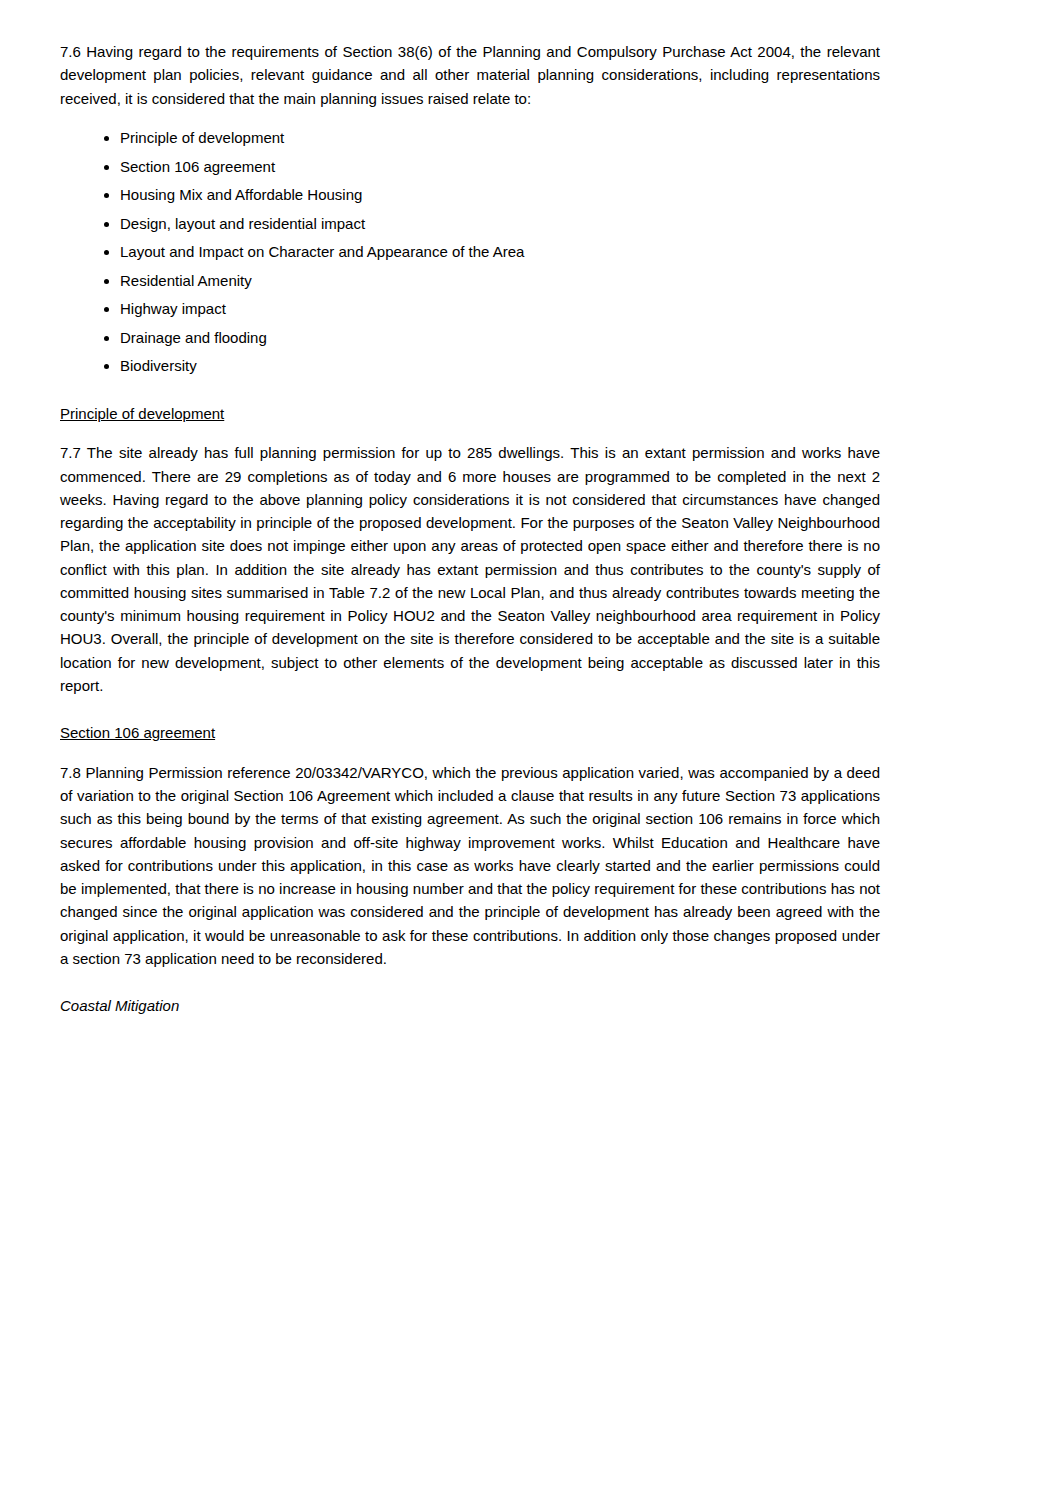7.6 Having regard to the requirements of Section 38(6) of the Planning and Compulsory Purchase Act 2004, the relevant development plan policies, relevant guidance and all other material planning considerations, including representations received, it is considered that the main planning issues raised relate to:
Principle of development
Section 106 agreement
Housing Mix and Affordable Housing
Design, layout and residential impact
Layout and Impact on Character and Appearance of the Area
Residential Amenity
Highway impact
Drainage and flooding
Biodiversity
Principle of development
7.7 The site already has full planning permission for up to 285 dwellings. This is an extant permission and works have commenced. There are 29 completions as of today and 6 more houses are programmed to be completed in the next 2 weeks. Having regard to the above planning policy considerations it is not considered that circumstances have changed regarding the acceptability in principle of the proposed development. For the purposes of the Seaton Valley Neighbourhood Plan, the application site does not impinge either upon any areas of protected open space either and therefore there is no conflict with this plan. In addition the site already has extant permission and thus contributes to the county's supply of committed housing sites summarised in Table 7.2 of the new Local Plan, and thus already contributes towards meeting the county's minimum housing requirement in Policy HOU2 and the Seaton Valley neighbourhood area requirement in Policy HOU3. Overall, the principle of development on the site is therefore considered to be acceptable and the site is a suitable location for new development, subject to other elements of the development being acceptable as discussed later in this report.
Section 106 agreement
7.8 Planning Permission reference 20/03342/VARYCO, which the previous application varied, was accompanied by a deed of variation to the original Section 106 Agreement which included a clause that results in any future Section 73 applications such as this being bound by the terms of that existing agreement. As such the original section 106 remains in force which secures affordable housing provision and off-site highway improvement works. Whilst Education and Healthcare have asked for contributions under this application, in this case as works have clearly started and the earlier permissions could be implemented, that there is no increase in housing number and that the policy requirement for these contributions has not changed since the original application was considered and the principle of development has already been agreed with the original application, it would be unreasonable to ask for these contributions. In addition only those changes proposed under a section 73 application need to be reconsidered.
Coastal Mitigation